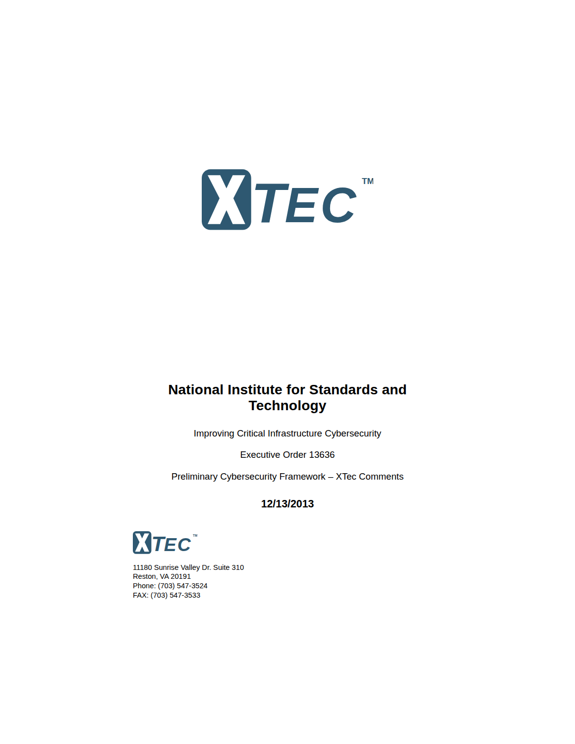T E C TM
National Institute for Standards and Technology
Improving Critical Infrastructure Cybersecurity
Executive Order 13636
Preliminary Cybersecurity Framework – XTec Comments
12/13/2013
T E C TM
11180 Sunrise Valley Dr. Suite 310
Reston, VA 20191
Phone: (703) 547-3524
FAX: (703) 547-3533